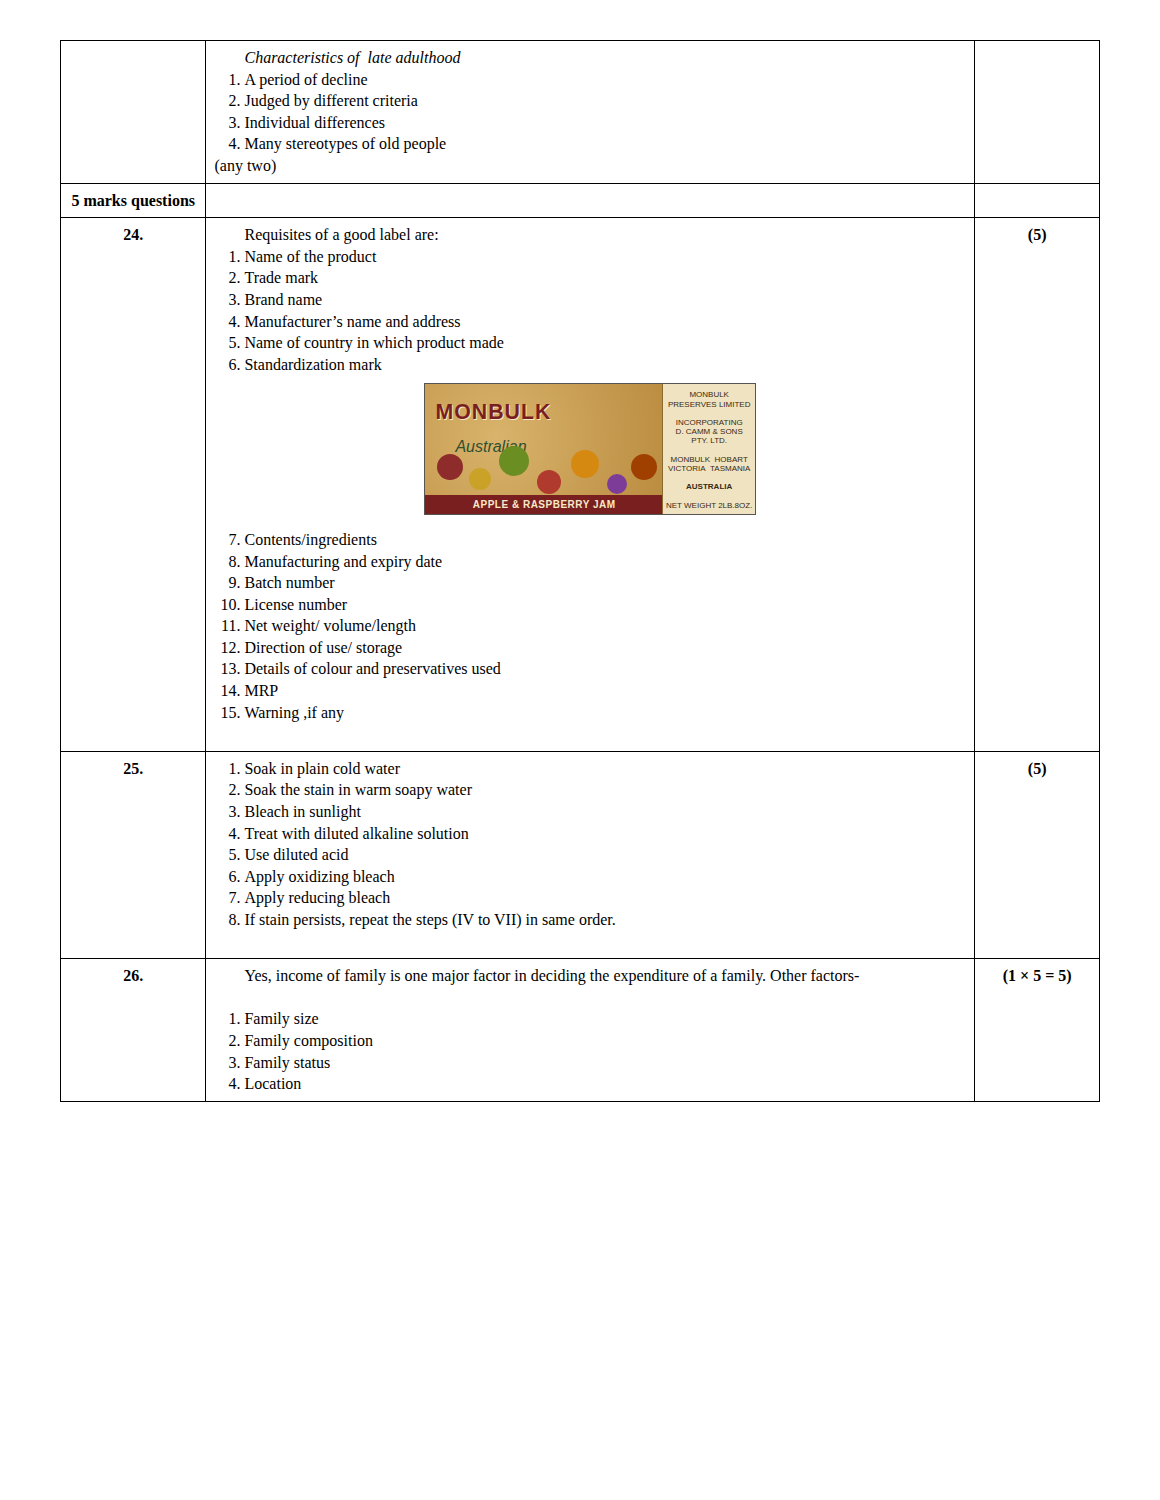| | Characteristics of late adulthood A period of decline Judged by different criteria Individual differences Many stereotypes of old people (any two) | |
| 5 marks questions | | |
| 24. | Requisites of a good label are: Name of the product Trade mark Brand name Manufacturer’s name and address Name of country in which product made Standardization mark MONBULK Australian APPLE & RASPBERRY JAM MONBULK PRESERVES LIMITED INCORPORATING D. CAMM & SONS PTY. LTD. MONBULK HOBART VICTORIA TASMANIA AUSTRALIA NET WEIGHT 2LB.8OZ. MADE FROM CANE SUGAR AND FRESH FRUIT ARTIFICIALLY COLOURED Contents/ingredients Manufacturing and expiry date Batch number License number Net weight/ volume/length Direction of use/ storage Details of colour and preservatives used MRP Warning ,if any | (5) |
| 25. | Soak in plain cold water Soak the stain in warm soapy water Bleach in sunlight Treat with diluted alkaline solution Use diluted acid Apply oxidizing bleach Apply reducing bleach If stain persists, repeat the steps (IV to VII) in same order. | (5) |
| 26. | Yes, income of family is one major factor in deciding the expenditure of a family. Other factors- Family size Family composition Family status Location | (1 × 5 = 5) |